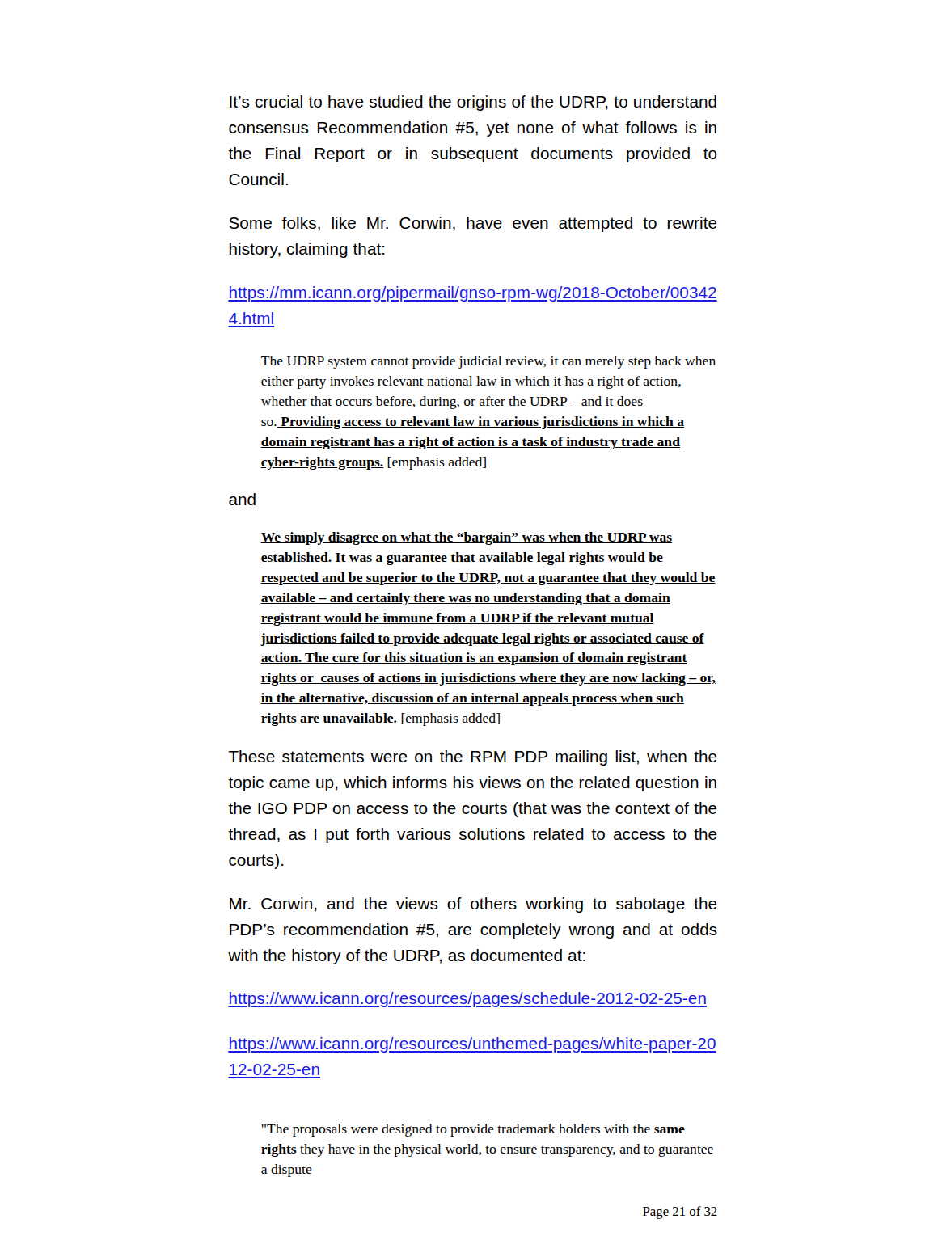It’s crucial to have studied the origins of the UDRP, to understand consensus Recommendation #5, yet none of what follows is in the Final Report or in subsequent documents provided to Council.
Some folks, like Mr. Corwin, have even attempted to rewrite history, claiming that:
https://mm.icann.org/pipermail/gnso-rpm-wg/2018-October/003424.html
The UDRP system cannot provide judicial review, it can merely step back when either party invokes relevant national law in which it has a right of action, whether that occurs before, during, or after the UDRP – and it does so. Providing access to relevant law in various jurisdictions in which a domain registrant has a right of action is a task of industry trade and cyber-rights groups. [emphasis added]
and
We simply disagree on what the “bargain” was when the UDRP was established. It was a guarantee that available legal rights would be respected and be superior to the UDRP, not a guarantee that they would be available – and certainly there was no understanding that a domain registrant would be immune from a UDRP if the relevant mutual jurisdictions failed to provide adequate legal rights or associated cause of action. The cure for this situation is an expansion of domain registrant rights or causes of actions in jurisdictions where they are now lacking – or, in the alternative, discussion of an internal appeals process when such rights are unavailable. [emphasis added]
These statements were on the RPM PDP mailing list, when the topic came up, which informs his views on the related question in the IGO PDP on access to the courts (that was the context of the thread, as I put forth various solutions related to access to the courts).
Mr. Corwin, and the views of others working to sabotage the PDP’s recommendation #5, are completely wrong and at odds with the history of the UDRP, as documented at:
https://www.icann.org/resources/pages/schedule-2012-02-25-en
https://www.icann.org/resources/unthemed-pages/white-paper-2012-02-25-en
"The proposals were designed to provide trademark holders with the same rights they have in the physical world, to ensure transparency, and to guarantee a dispute
Page 21 of 32